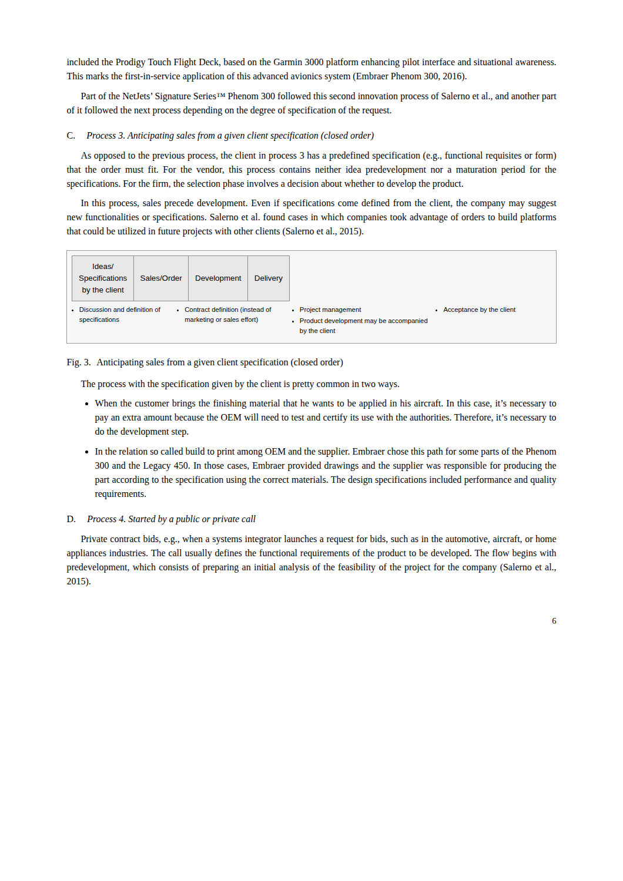included the Prodigy Touch Flight Deck, based on the Garmin 3000 platform enhancing pilot interface and situational awareness. This marks the first-in-service application of this advanced avionics system (Embraer Phenom 300, 2016).
Part of the NetJets’ Signature Series™ Phenom 300 followed this second innovation process of Salerno et al., and another part of it followed the next process depending on the degree of specification of the request.
C. Process 3. Anticipating sales from a given client specification (closed order)
As opposed to the previous process, the client in process 3 has a predefined specification (e.g., functional requisites or form) that the order must fit. For the vendor, this process contains neither idea predevelopment nor a maturation period for the specifications. For the firm, the selection phase involves a decision about whether to develop the product.
In this process, sales precede development. Even if specifications come defined from the client, the company may suggest new functionalities or specifications. Salerno et al. found cases in which companies took advantage of orders to build platforms that could be utilized in future projects with other clients (Salerno et al., 2015).
| Ideas/ Specifications by the client | Sales/Order | Development | Delivery |
| Discussion and definition of specifications | Contract definition (instead of marketing or sales effort) | Project management Product development may be accompanied by the client | Acceptance by the client |
Fig. 3. Anticipating sales from a given client specification (closed order)
The process with the specification given by the client is pretty common in two ways.
When the customer brings the finishing material that he wants to be applied in his aircraft. In this case, it’s necessary to pay an extra amount because the OEM will need to test and certify its use with the authorities. Therefore, it’s necessary to do the development step.
In the relation so called build to print among OEM and the supplier. Embraer chose this path for some parts of the Phenom 300 and the Legacy 450. In those cases, Embraer provided drawings and the supplier was responsible for producing the part according to the specification using the correct materials. The design specifications included performance and quality requirements.
D. Process 4. Started by a public or private call
Private contract bids, e.g., when a systems integrator launches a request for bids, such as in the automotive, aircraft, or home appliances industries. The call usually defines the functional requirements of the product to be developed. The flow begins with predevelopment, which consists of preparing an initial analysis of the feasibility of the project for the company (Salerno et al., 2015).
6